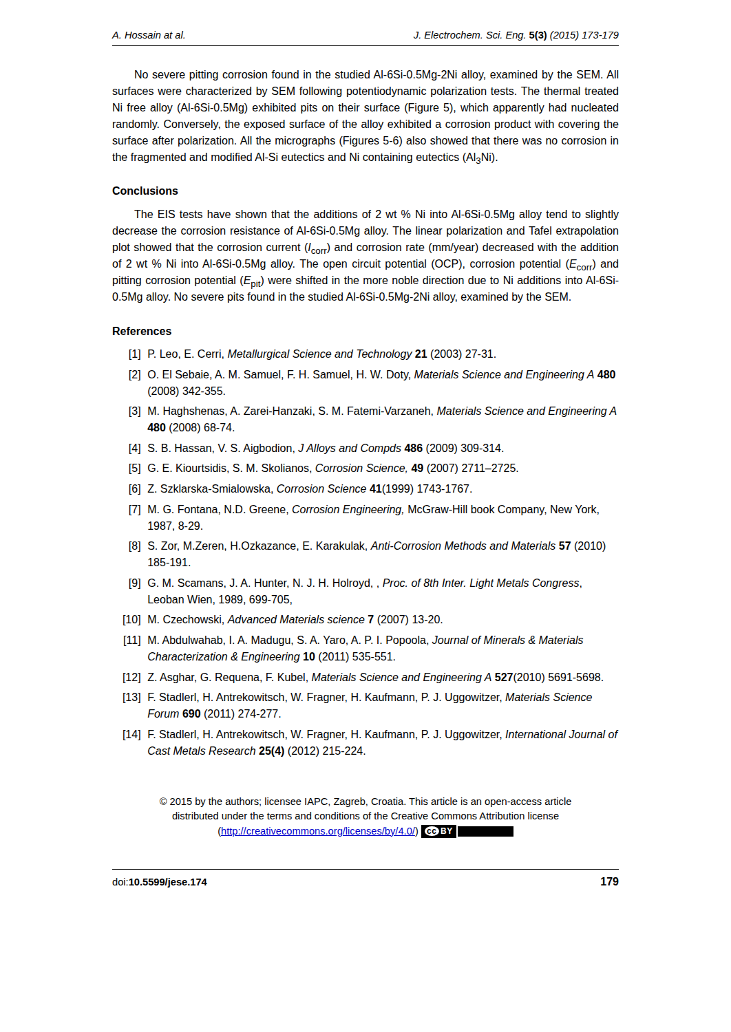A. Hossain at al. J. Electrochem. Sci. Eng. 5(3) (2015) 173-179
No severe pitting corrosion found in the studied Al-6Si-0.5Mg-2Ni alloy, examined by the SEM. All surfaces were characterized by SEM following potentiodynamic polarization tests. The thermal treated Ni free alloy (Al-6Si-0.5Mg) exhibited pits on their surface (Figure 5), which apparently had nucleated randomly. Conversely, the exposed surface of the alloy exhibited a corrosion product with covering the surface after polarization. All the micrographs (Figures 5-6) also showed that there was no corrosion in the fragmented and modified Al-Si eutectics and Ni containing eutectics (Al3Ni).
Conclusions
The EIS tests have shown that the additions of 2 wt % Ni into Al-6Si-0.5Mg alloy tend to slightly decrease the corrosion resistance of Al-6Si-0.5Mg alloy. The linear polarization and Tafel extrapolation plot showed that the corrosion current (Icorr) and corrosion rate (mm/year) decreased with the addition of 2 wt % Ni into Al-6Si-0.5Mg alloy. The open circuit potential (OCP), corrosion potential (Ecorr) and pitting corrosion potential (Epit) were shifted in the more noble direction due to Ni additions into Al-6Si-0.5Mg alloy. No severe pits found in the studied Al-6Si-0.5Mg-2Ni alloy, examined by the SEM.
References
P. Leo, E. Cerri, Metallurgical Science and Technology 21 (2003) 27-31.
O. El Sebaie, A. M. Samuel, F. H. Samuel, H. W. Doty, Materials Science and Engineering A 480 (2008) 342-355.
M. Haghshenas, A. Zarei-Hanzaki, S. M. Fatemi-Varzaneh, Materials Science and Engineering A 480 (2008) 68-74.
S. B. Hassan, V. S. Aigbodion, J Alloys and Compds 486 (2009) 309-314.
G. E. Kiourtsidis, S. M. Skolianos, Corrosion Science, 49 (2007) 2711–2725.
Z. Szklarska-Smialowska, Corrosion Science 41(1999) 1743-1767.
M. G. Fontana, N.D. Greene, Corrosion Engineering, McGraw-Hill book Company, New York, 1987, 8-29.
S. Zor, M.Zeren, H.Ozkazance, E. Karakulak, Anti-Corrosion Methods and Materials 57 (2010) 185-191.
G. M. Scamans, J. A. Hunter, N. J. H. Holroyd, , Proc. of 8th Inter. Light Metals Congress, Leoban Wien, 1989, 699-705,
M. Czechowski, Advanced Materials science 7 (2007) 13-20.
M. Abdulwahab, I. A. Madugu, S. A. Yaro, A. P. I. Popoola, Journal of Minerals & Materials Characterization & Engineering 10 (2011) 535-551.
Z. Asghar, G. Requena, F. Kubel, Materials Science and Engineering A 527(2010) 5691-5698.
F. Stadlerl, H. Antrekowitsch, W. Fragner, H. Kaufmann, P. J. Uggowitzer, Materials Science Forum 690 (2011) 274-277.
F. Stadlerl, H. Antrekowitsch, W. Fragner, H. Kaufmann, P. J. Uggowitzer, International Journal of Cast Metals Research 25(4) (2012) 215-224.
© 2015 by the authors; licensee IAPC, Zagreb, Croatia. This article is an open-access article
distributed under the terms and conditions of the Creative Commons Attribution license
(http://creativecommons.org/licenses/by/4.0/) cc BY
doi:10.5599/jese.174 179